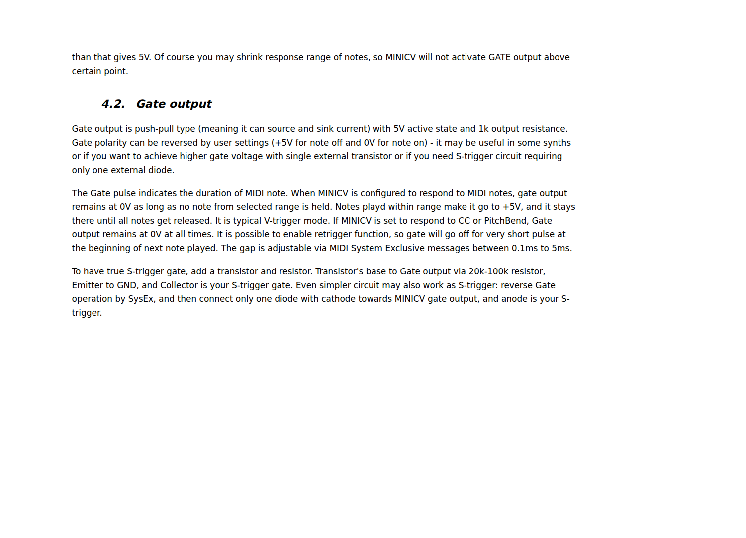than that gives 5V. Of course you may shrink response range of notes, so MINICV will not activate GATE output above certain point.
4.2. Gate output
Gate output is push-pull type (meaning it can source and sink current) with 5V active state and 1k output resistance. Gate polarity can be reversed by user settings (+5V for note off and 0V for note on) - it may be useful in some synths or if you want to achieve higher gate voltage with single external transistor or if you need S-trigger circuit requiring only one external diode.
The Gate pulse indicates the duration of MIDI note. When MINICV is configured to respond to MIDI notes, gate output remains at 0V as long as no note from selected range is held. Notes playd within range make it go to +5V, and it stays there until all notes get released. It is typical V-trigger mode. If MINICV is set to respond to CC or PitchBend, Gate output remains at 0V at all times. It is possible to enable retrigger function, so gate will go off for very short pulse at the beginning of next note played. The gap is adjustable via MIDI System Exclusive messages between 0.1ms to 5ms.
To have true S-trigger gate, add a transistor and resistor. Transistor's base to Gate output via 20k-100k resistor, Emitter to GND, and Collector is your S-trigger gate. Even simpler circuit may also work as S-trigger: reverse Gate operation by SysEx, and then connect only one diode with cathode towards MINICV gate output, and anode is your S-trigger.